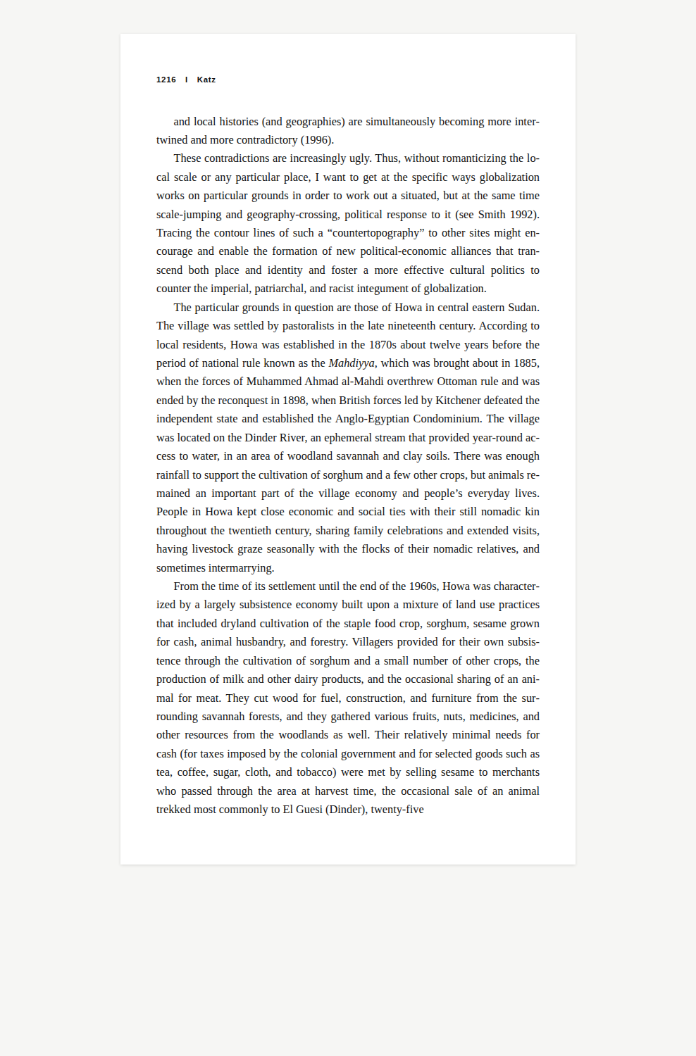1216IKatz
and local histories (and geographies) are simultaneously becoming more intertwined and more contradictory (1996).
These contradictions are increasingly ugly. Thus, without romanticizing the local scale or any particular place, I want to get at the specific ways globalization works on particular grounds in order to work out a situated, but at the same time scale-jumping and geography-crossing, political response to it (see Smith 1992). Tracing the contour lines of such a “countertopography” to other sites might encourage and enable the formation of new political-economic alliances that transcend both place and identity and foster a more effective cultural politics to counter the imperial, patriarchal, and racist integument of globalization.
The particular grounds in question are those of Howa in central eastern Sudan. The village was settled by pastoralists in the late nineteenth century. According to local residents, Howa was established in the 1870s about twelve years before the period of national rule known as the Mahdiyya, which was brought about in 1885, when the forces of Muhammed Ahmad al-Mahdi overthrew Ottoman rule and was ended by the reconquest in 1898, when British forces led by Kitchener defeated the independent state and established the Anglo-Egyptian Condominium. The village was located on the Dinder River, an ephemeral stream that provided year-round access to water, in an area of woodland savannah and clay soils. There was enough rainfall to support the cultivation of sorghum and a few other crops, but animals remained an important part of the village economy and people’s everyday lives. People in Howa kept close economic and social ties with their still nomadic kin throughout the twentieth century, sharing family celebrations and extended visits, having livestock graze seasonally with the flocks of their nomadic relatives, and sometimes intermarrying.
From the time of its settlement until the end of the 1960s, Howa was characterized by a largely subsistence economy built upon a mixture of land use practices that included dryland cultivation of the staple food crop, sorghum, sesame grown for cash, animal husbandry, and forestry. Villagers provided for their own subsistence through the cultivation of sorghum and a small number of other crops, the production of milk and other dairy products, and the occasional sharing of an animal for meat. They cut wood for fuel, construction, and furniture from the surrounding savannah forests, and they gathered various fruits, nuts, medicines, and other resources from the woodlands as well. Their relatively minimal needs for cash (for taxes imposed by the colonial government and for selected goods such as tea, coffee, sugar, cloth, and tobacco) were met by selling sesame to merchants who passed through the area at harvest time, the occasional sale of an animal trekked most commonly to El Guesi (Dinder), twenty-five